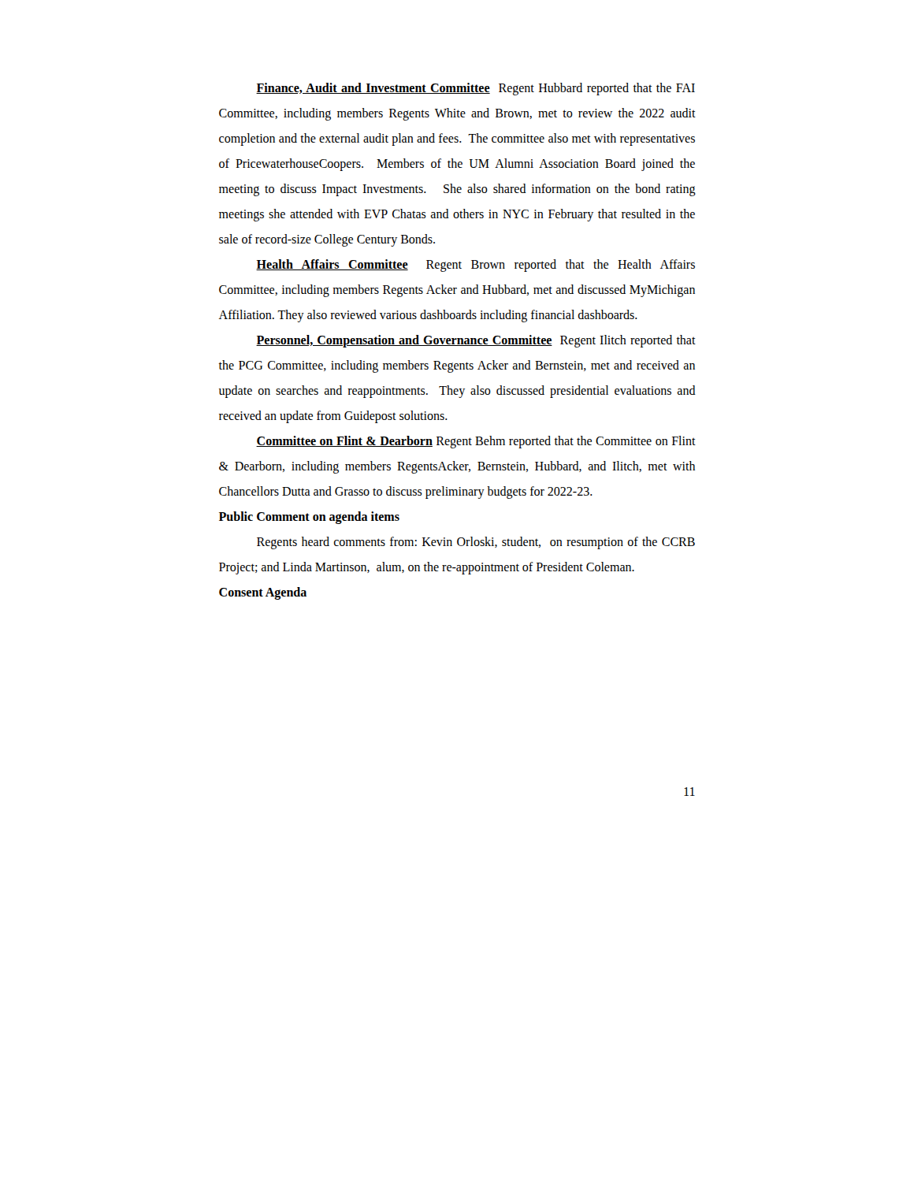Finance, Audit and Investment Committee Regent Hubbard reported that the FAI Committee, including members Regents White and Brown, met to review the 2022 audit completion and the external audit plan and fees. The committee also met with representatives of PricewaterhouseCoopers. Members of the UM Alumni Association Board joined the meeting to discuss Impact Investments. She also shared information on the bond rating meetings she attended with EVP Chatas and others in NYC in February that resulted in the sale of record-size College Century Bonds.
Health Affairs Committee Regent Brown reported that the Health Affairs Committee, including members Regents Acker and Hubbard, met and discussed MyMichigan Affiliation. They also reviewed various dashboards including financial dashboards.
Personnel, Compensation and Governance Committee Regent Ilitch reported that the PCG Committee, including members Regents Acker and Bernstein, met and received an update on searches and reappointments. They also discussed presidential evaluations and received an update from Guidepost solutions.
Committee on Flint & Dearborn Regent Behm reported that the Committee on Flint & Dearborn, including members RegentsAcker, Bernstein, Hubbard, and Ilitch, met with Chancellors Dutta and Grasso to discuss preliminary budgets for 2022-23.
Public Comment on agenda items
Regents heard comments from: Kevin Orloski, student, on resumption of the CCRB Project; and Linda Martinson, alum, on the re-appointment of President Coleman.
Consent Agenda
11